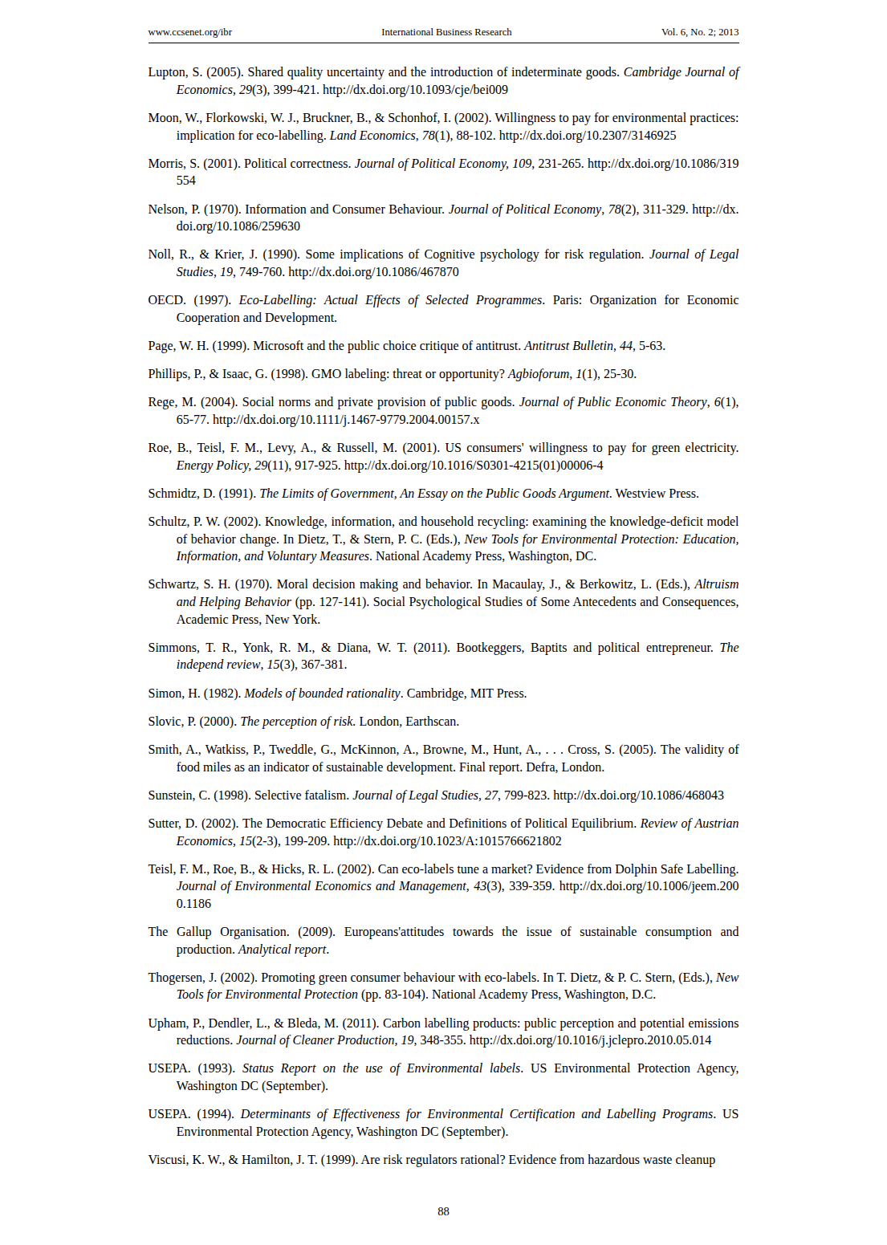www.ccsenet.org/ibr International Business Research Vol. 6, No. 2; 2013
Lupton, S. (2005). Shared quality uncertainty and the introduction of indeterminate goods. Cambridge Journal of Economics, 29(3), 399-421. http://dx.doi.org/10.1093/cje/bei009
Moon, W., Florkowski, W. J., Bruckner, B., & Schonhof, I. (2002). Willingness to pay for environmental practices: implication for eco-labelling. Land Economics, 78(1), 88-102. http://dx.doi.org/10.2307/3146925
Morris, S. (2001). Political correctness. Journal of Political Economy, 109, 231-265. http://dx.doi.org/10.1086/319554
Nelson, P. (1970). Information and Consumer Behaviour. Journal of Political Economy, 78(2), 311-329. http://dx.doi.org/10.1086/259630
Noll, R., & Krier, J. (1990). Some implications of Cognitive psychology for risk regulation. Journal of Legal Studies, 19, 749-760. http://dx.doi.org/10.1086/467870
OECD. (1997). Eco-Labelling: Actual Effects of Selected Programmes. Paris: Organization for Economic Cooperation and Development.
Page, W. H. (1999). Microsoft and the public choice critique of antitrust. Antitrust Bulletin, 44, 5-63.
Phillips, P., & Isaac, G. (1998). GMO labeling: threat or opportunity? Agbioforum, 1(1), 25-30.
Rege, M. (2004). Social norms and private provision of public goods. Journal of Public Economic Theory, 6(1), 65-77. http://dx.doi.org/10.1111/j.1467-9779.2004.00157.x
Roe, B., Teisl, F. M., Levy, A., & Russell, M. (2001). US consumers' willingness to pay for green electricity. Energy Policy, 29(11), 917-925. http://dx.doi.org/10.1016/S0301-4215(01)00006-4
Schmidtz, D. (1991). The Limits of Government, An Essay on the Public Goods Argument. Westview Press.
Schultz, P. W. (2002). Knowledge, information, and household recycling: examining the knowledge-deficit model of behavior change. In Dietz, T., & Stern, P. C. (Eds.), New Tools for Environmental Protection: Education, Information, and Voluntary Measures. National Academy Press, Washington, DC.
Schwartz, S. H. (1970). Moral decision making and behavior. In Macaulay, J., & Berkowitz, L. (Eds.), Altruism and Helping Behavior (pp. 127-141). Social Psychological Studies of Some Antecedents and Consequences, Academic Press, New York.
Simmons, T. R., Yonk, R. M., & Diana, W. T. (2011). Bootkeggers, Baptits and political entrepreneur. The independ review, 15(3), 367-381.
Simon, H. (1982). Models of bounded rationality. Cambridge, MIT Press.
Slovic, P. (2000). The perception of risk. London, Earthscan.
Smith, A., Watkiss, P., Tweddle, G., McKinnon, A., Browne, M., Hunt, A., . . . Cross, S. (2005). The validity of food miles as an indicator of sustainable development. Final report. Defra, London.
Sunstein, C. (1998). Selective fatalism. Journal of Legal Studies, 27, 799-823. http://dx.doi.org/10.1086/468043
Sutter, D. (2002). The Democratic Efficiency Debate and Definitions of Political Equilibrium. Review of Austrian Economics, 15(2-3), 199-209. http://dx.doi.org/10.1023/A:1015766621802
Teisl, F. M., Roe, B., & Hicks, R. L. (2002). Can eco-labels tune a market? Evidence from Dolphin Safe Labelling. Journal of Environmental Economics and Management, 43(3), 339-359. http://dx.doi.org/10.1006/jeem.2000.1186
The Gallup Organisation. (2009). Europeans'attitudes towards the issue of sustainable consumption and production. Analytical report.
Thogersen, J. (2002). Promoting green consumer behaviour with eco-labels. In T. Dietz, & P. C. Stern, (Eds.), New Tools for Environmental Protection (pp. 83-104). National Academy Press, Washington, D.C.
Upham, P., Dendler, L., & Bleda, M. (2011). Carbon labelling products: public perception and potential emissions reductions. Journal of Cleaner Production, 19, 348-355. http://dx.doi.org/10.1016/j.jclepro.2010.05.014
USEPA. (1993). Status Report on the use of Environmental labels. US Environmental Protection Agency, Washington DC (September).
USEPA. (1994). Determinants of Effectiveness for Environmental Certification and Labelling Programs. US Environmental Protection Agency, Washington DC (September).
Viscusi, K. W., & Hamilton, J. T. (1999). Are risk regulators rational? Evidence from hazardous waste cleanup
88